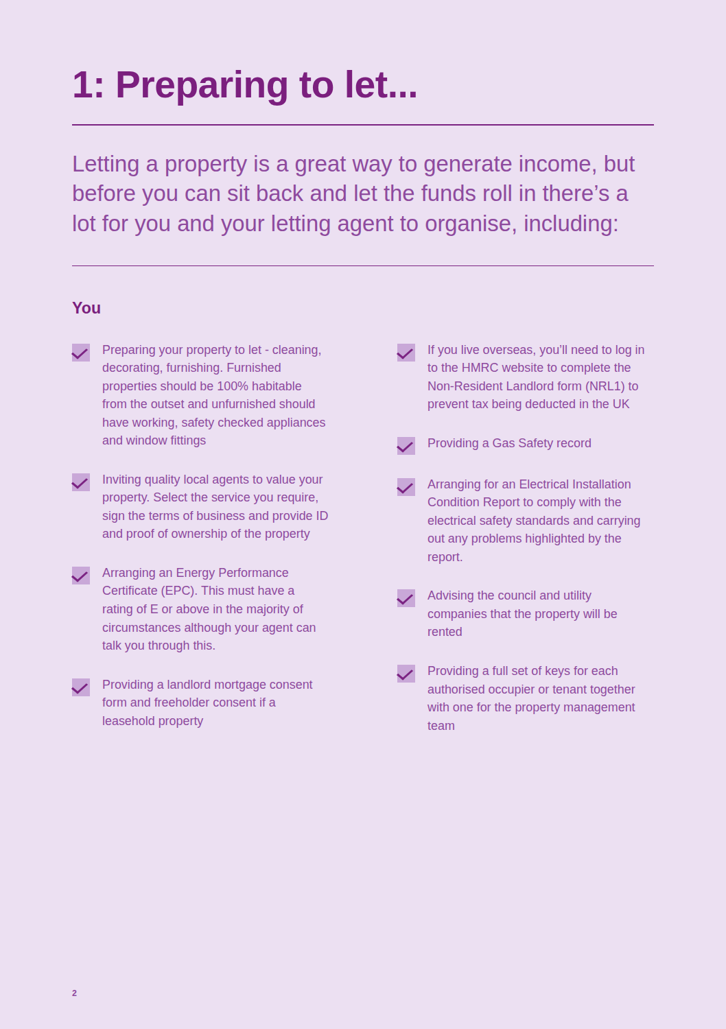1: Preparing to let...
Letting a property is a great way to generate income, but before you can sit back and let the funds roll in there’s a lot for you and your letting agent to organise, including:
You
Preparing your property to let - cleaning, decorating, furnishing. Furnished properties should be 100% habitable from the outset and unfurnished should have working, safety checked appliances and window fittings
Inviting quality local agents to value your property. Select the service you require, sign the terms of business and provide ID and proof of ownership of the property
Arranging an Energy Performance Certificate (EPC). This must have a rating of E or above in the majority of circumstances although your agent can talk you through this.
Providing a landlord mortgage consent form and freeholder consent if a leasehold property
If you live overseas, you’ll need to log in to the HMRC website to complete the Non-Resident Landlord form (NRL1) to prevent tax being deducted in the UK
Providing a Gas Safety record
Arranging for an Electrical Installation Condition Report to comply with the electrical safety standards and carrying out any problems highlighted by the report.
Advising the council and utility companies that the property will be rented
Providing a full set of keys for each authorised occupier or tenant together with one for the property management team
2